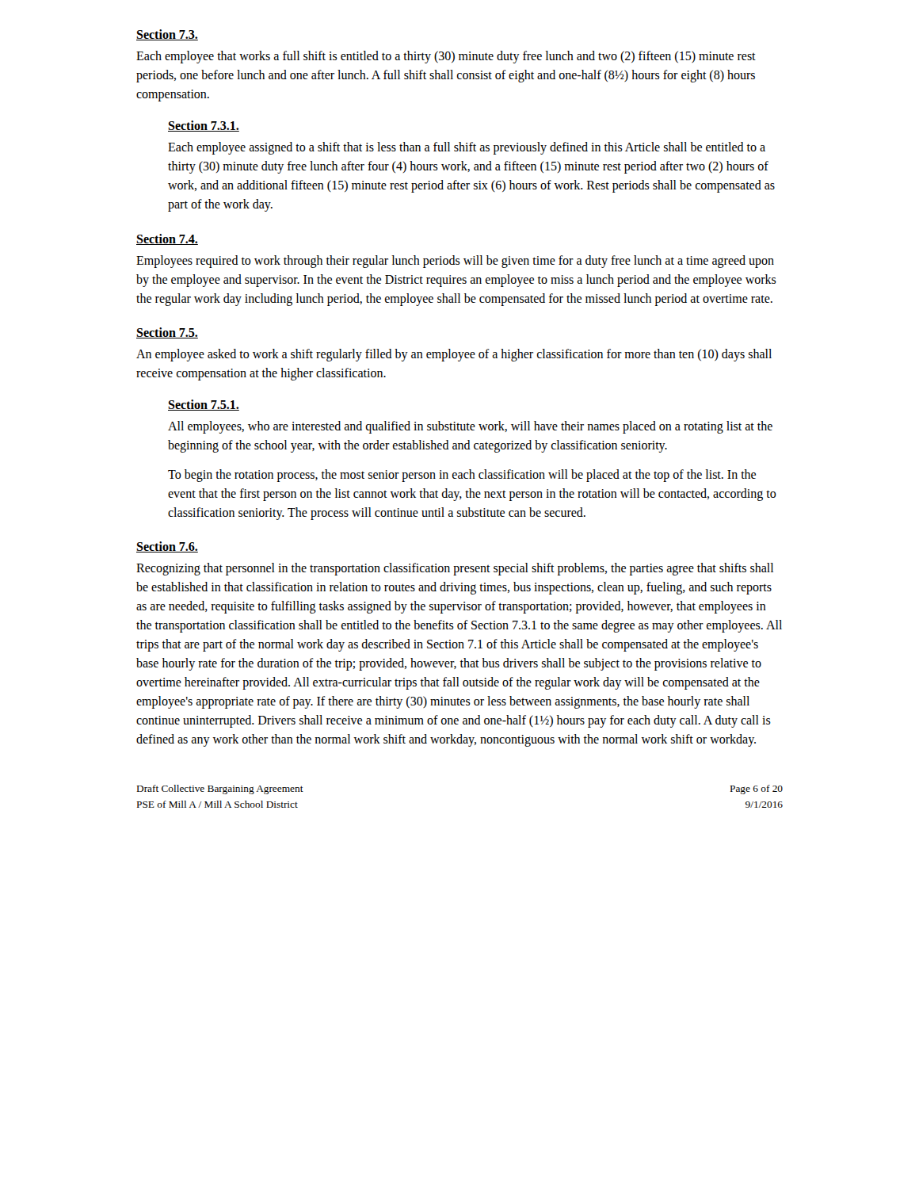Section 7.3.
Each employee that works a full shift is entitled to a thirty (30) minute duty free lunch and two (2) fifteen (15) minute rest periods, one before lunch and one after lunch. A full shift shall consist of eight and one-half (8½) hours for eight (8) hours compensation.
Section 7.3.1.
Each employee assigned to a shift that is less than a full shift as previously defined in this Article shall be entitled to a thirty (30) minute duty free lunch after four (4) hours work, and a fifteen (15) minute rest period after two (2) hours of work, and an additional fifteen (15) minute rest period after six (6) hours of work. Rest periods shall be compensated as part of the work day.
Section 7.4.
Employees required to work through their regular lunch periods will be given time for a duty free lunch at a time agreed upon by the employee and supervisor. In the event the District requires an employee to miss a lunch period and the employee works the regular work day including lunch period, the employee shall be compensated for the missed lunch period at overtime rate.
Section 7.5.
An employee asked to work a shift regularly filled by an employee of a higher classification for more than ten (10) days shall receive compensation at the higher classification.
Section 7.5.1.
All employees, who are interested and qualified in substitute work, will have their names placed on a rotating list at the beginning of the school year, with the order established and categorized by classification seniority.
To begin the rotation process, the most senior person in each classification will be placed at the top of the list. In the event that the first person on the list cannot work that day, the next person in the rotation will be contacted, according to classification seniority. The process will continue until a substitute can be secured.
Section 7.6.
Recognizing that personnel in the transportation classification present special shift problems, the parties agree that shifts shall be established in that classification in relation to routes and driving times, bus inspections, clean up, fueling, and such reports as are needed, requisite to fulfilling tasks assigned by the supervisor of transportation; provided, however, that employees in the transportation classification shall be entitled to the benefits of Section 7.3.1 to the same degree as may other employees. All trips that are part of the normal work day as described in Section 7.1 of this Article shall be compensated at the employee's base hourly rate for the duration of the trip; provided, however, that bus drivers shall be subject to the provisions relative to overtime hereinafter provided. All extra-curricular trips that fall outside of the regular work day will be compensated at the employee's appropriate rate of pay. If there are thirty (30) minutes or less between assignments, the base hourly rate shall continue uninterrupted. Drivers shall receive a minimum of one and one-half (1½) hours pay for each duty call. A duty call is defined as any work other than the normal work shift and workday, noncontiguous with the normal work shift or workday.
Draft Collective Bargaining Agreement
PSE of Mill A / Mill A School District
Page 6 of 20
9/1/2016